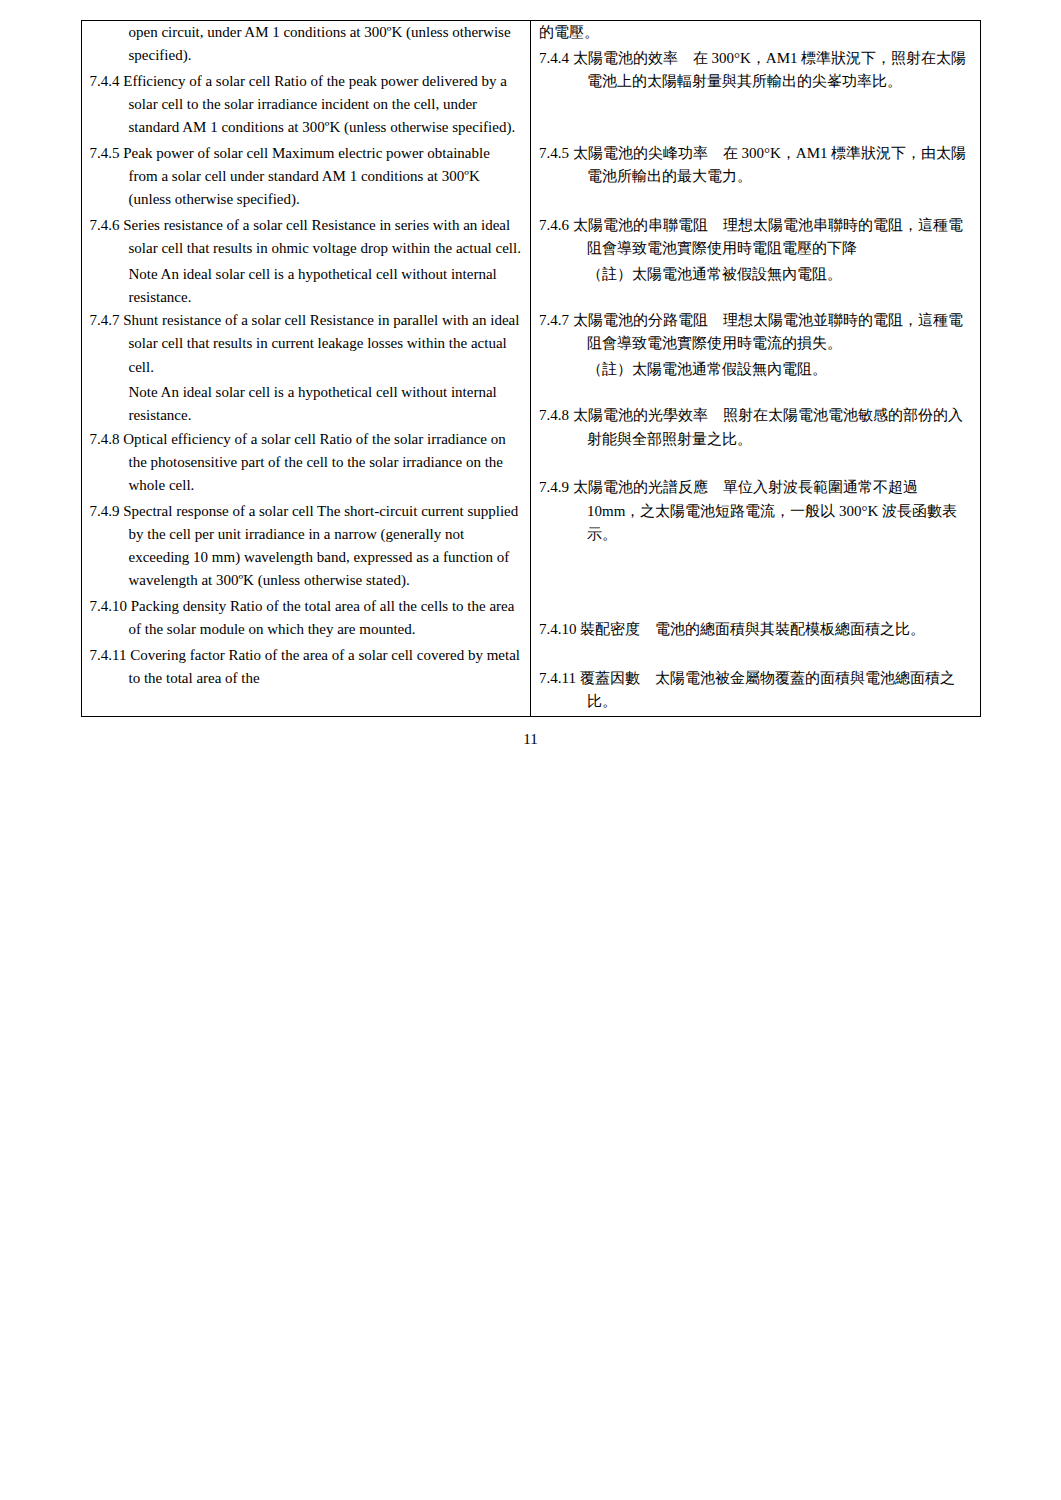| open circuit, under AM 1 conditions at 300ºK (unless otherwise specified). 7.4.4 Efficiency of a solar cell Ratio of the peak power delivered by a solar cell to the solar irradiance incident on the cell, under standard AM 1 conditions at 300ºK (unless otherwise specified). 7.4.5 Peak power of solar cell Maximum electric power obtainable from a solar cell under standard AM 1 conditions at 300ºK (unless otherwise specified). 7.4.6 Series resistance of a solar cell Resistance in series with an ideal solar cell that results in ohmic voltage drop within the actual cell. Note An ideal solar cell is a hypothetical cell without internal resistance. 7.4.7 Shunt resistance of a solar cell Resistance in parallel with an ideal solar cell that results in current leakage losses within the actual cell. Note An ideal solar cell is a hypothetical cell without internal resistance. 7.4.8 Optical efficiency of a solar cell Ratio of the solar irradiance on the photosensitive part of the cell to the solar irradiance on the whole cell. 7.4.9 Spectral response of a solar cell The short-circuit current supplied by the cell per unit irradiance in a narrow (generally not exceeding 10 mm) wavelength band, expressed as a function of wavelength at 300ºK (unless otherwise stated). 7.4.10 Packing density Ratio of the total area of all the cells to the area of the solar module on which they are mounted. 7.4.11 Covering factor Ratio of the area of a solar cell covered by metal to the total area of the | 的電壓。 7.4.4 太陽電池的效率 在 300°K，AM1 標準狀況下，照射在太陽電池上的太陽輻射量與其所輸出的尖峯功率比。 7.4.5 太陽電池的尖峰功率 在 300°K，AM1 標準狀況下，由太陽電池所輸出的最大電力。 7.4.6 太陽電池的串聯電阻 理想太陽電池串聯時的電阻，這種電阻會導致電池實際使用時電阻電壓的下降 （註）太陽電池通常被假設無內電阻。 7.4.7 太陽電池的分路電阻 理想太陽電池並聯時的電阻，這種電阻會導致電池實際使用時電流的損失。 （註）太陽電池通常假設無內電阻。 7.4.8 太陽電池的光學效率 照射在太陽電池電池敏感的部份的入射能與全部照射量之比。 7.4.9 太陽電池的光譜反應 單位入射波長範圍通常不超過 10mm，之太陽電池短路電流，一般以 300°K 波長函數表示。 7.4.10 裝配密度 電池的總面積與其裝配模板總面積之比。 7.4.11 覆蓋因數 太陽電池被金屬物覆蓋的面積與電池總面積之比。 |
11